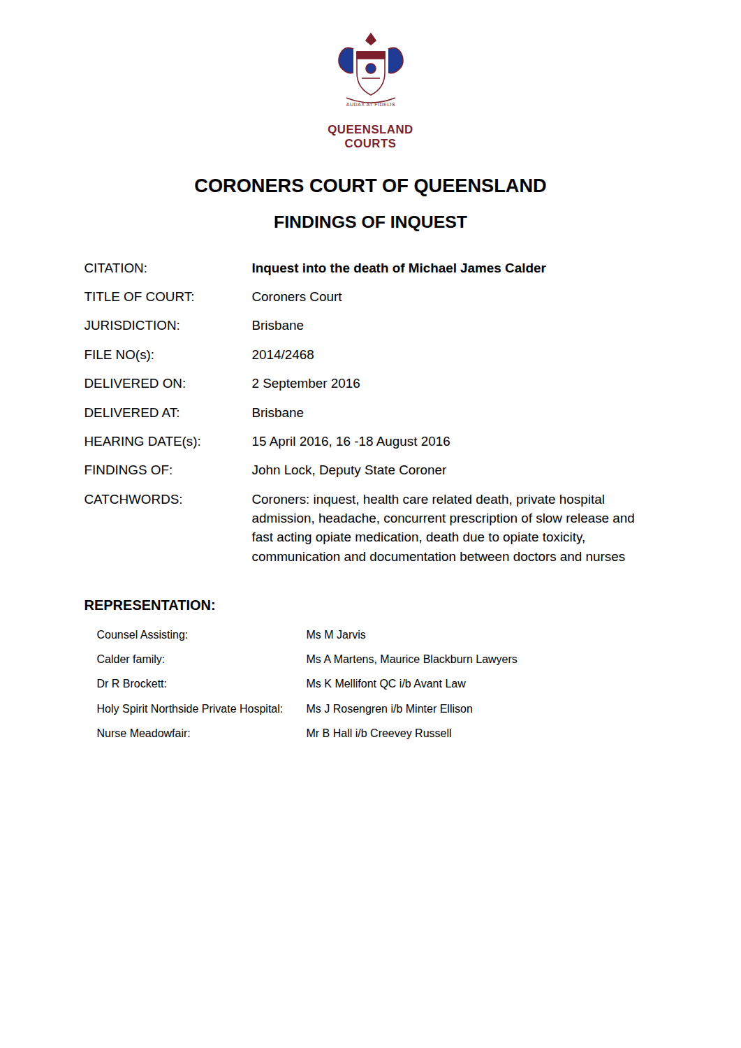AUDAX AT FIDELIS
QUEENSLAND
COURTS
CORONERS COURT OF QUEENSLAND
FINDINGS OF INQUEST
| CITATION: | Inquest into the death of Michael James Calder |
| TITLE OF COURT: | Coroners Court |
| JURISDICTION: | Brisbane |
| FILE NO(s): | 2014/2468 |
| DELIVERED ON: | 2 September 2016 |
| DELIVERED AT: | Brisbane |
| HEARING DATE(s): | 15 April 2016, 16 -18 August 2016 |
| FINDINGS OF: | John Lock, Deputy State Coroner |
| CATCHWORDS: | Coroners: inquest, health care related death, private hospital admission, headache, concurrent prescription of slow release and fast acting opiate medication, death due to opiate toxicity, communication and documentation between doctors and nurses |
REPRESENTATION:
| Counsel Assisting: | Ms M Jarvis |
| Calder family: | Ms A Martens, Maurice Blackburn Lawyers |
| Dr R Brockett: | Ms K Mellifont QC i/b Avant Law |
| Holy Spirit Northside Private Hospital: | Ms J Rosengren i/b Minter Ellison |
| Nurse Meadowfair: | Mr B Hall i/b Creevey Russell |